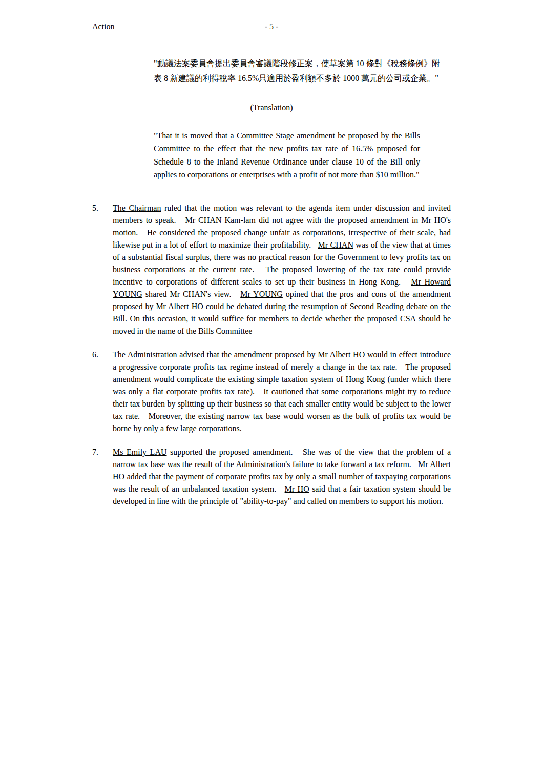Action
- 5 -
"動議法案委員會提出委員會審議階段修正案，使草案第 10 條對《稅務條例》附表 8 新建議的利得稅率 16.5%只適用於盈利額不多於 1000 萬元的公司或企業。"
(Translation)
"That it is moved that a Committee Stage amendment be proposed by the Bills Committee to the effect that the new profits tax rate of 16.5% proposed for Schedule 8 to the Inland Revenue Ordinance under clause 10 of the Bill only applies to corporations or enterprises with a profit of not more than $10 million."
5.
The Chairman ruled that the motion was relevant to the agenda item under discussion and invited members to speak. Mr CHAN Kam-lam did not agree with the proposed amendment in Mr HO's motion. He considered the proposed change unfair as corporations, irrespective of their scale, had likewise put in a lot of effort to maximize their profitability. Mr CHAN was of the view that at times of a substantial fiscal surplus, there was no practical reason for the Government to levy profits tax on business corporations at the current rate. The proposed lowering of the tax rate could provide incentive to corporations of different scales to set up their business in Hong Kong. Mr Howard YOUNG shared Mr CHAN's view. Mr YOUNG opined that the pros and cons of the amendment proposed by Mr Albert HO could be debated during the resumption of Second Reading debate on the Bill. On this occasion, it would suffice for members to decide whether the proposed CSA should be moved in the name of the Bills Committee
6.
The Administration advised that the amendment proposed by Mr Albert HO would in effect introduce a progressive corporate profits tax regime instead of merely a change in the tax rate. The proposed amendment would complicate the existing simple taxation system of Hong Kong (under which there was only a flat corporate profits tax rate). It cautioned that some corporations might try to reduce their tax burden by splitting up their business so that each smaller entity would be subject to the lower tax rate. Moreover, the existing narrow tax base would worsen as the bulk of profits tax would be borne by only a few large corporations.
7.
Ms Emily LAU supported the proposed amendment. She was of the view that the problem of a narrow tax base was the result of the Administration's failure to take forward a tax reform. Mr Albert HO added that the payment of corporate profits tax by only a small number of taxpaying corporations was the result of an unbalanced taxation system. Mr HO said that a fair taxation system should be developed in line with the principle of "ability-to-pay" and called on members to support his motion.